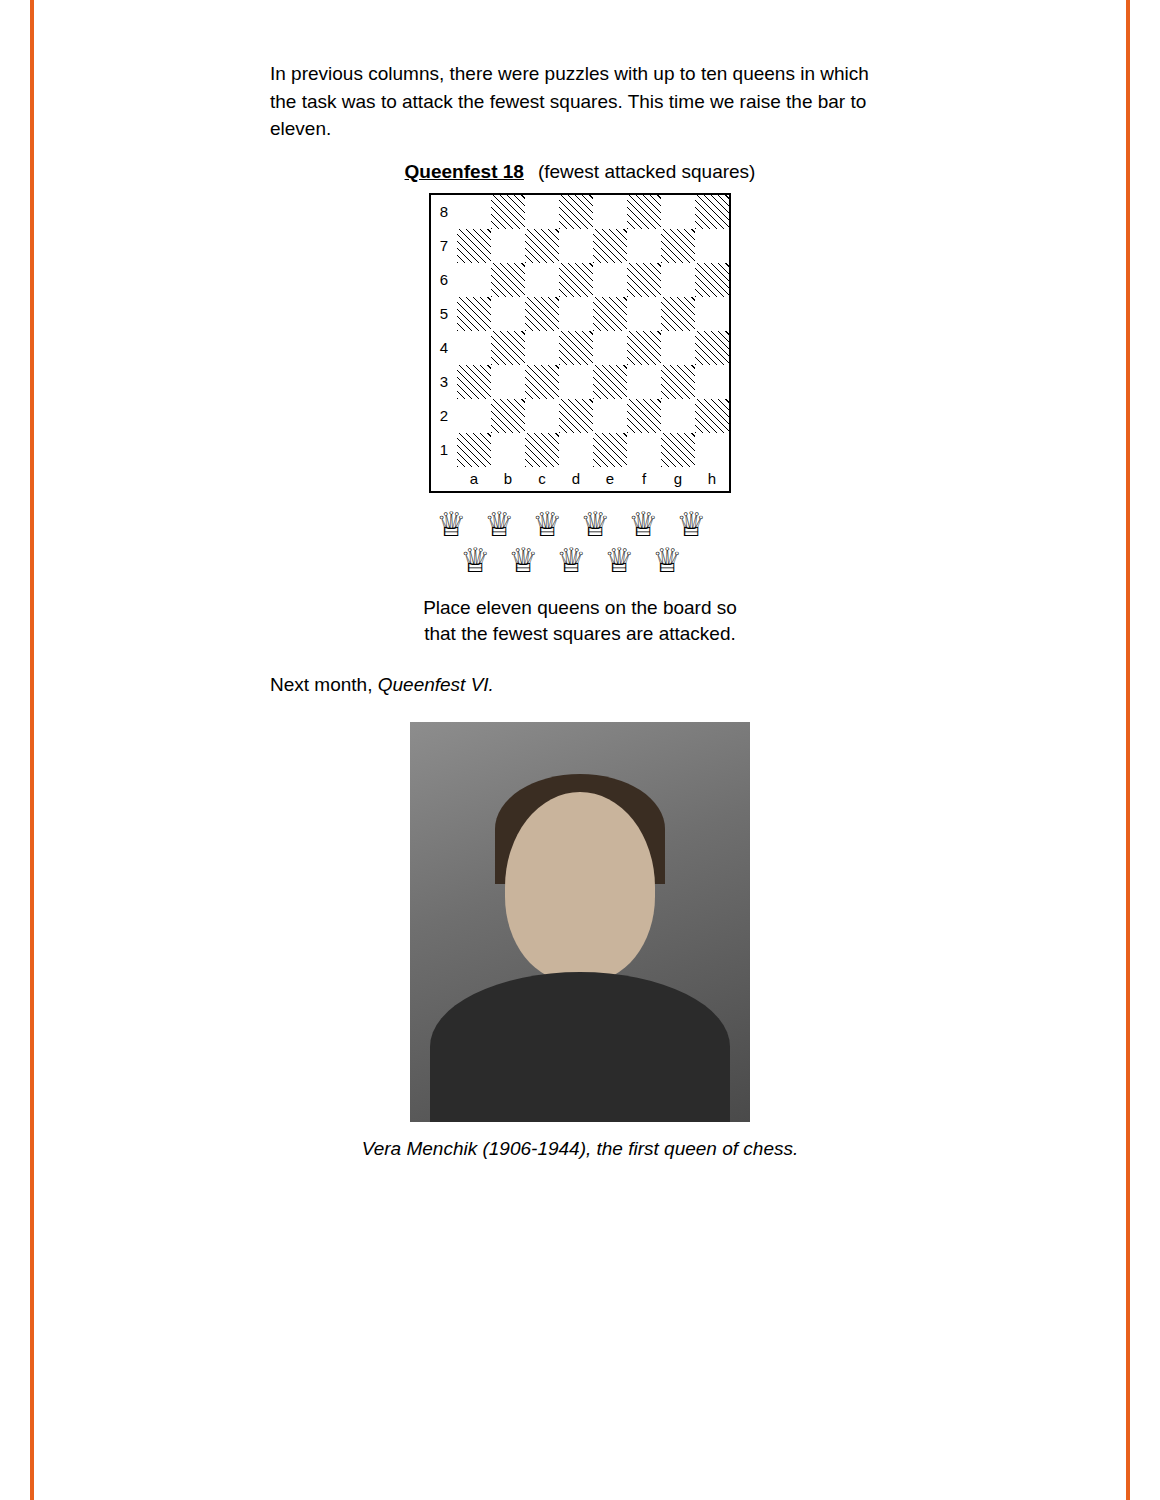In previous columns, there were puzzles with up to ten queens in which the task was to attack the fewest squares. This time we raise the bar to eleven.
Queenfest 18(fewest attacked squares)
| 8 | | | | | | | | |
| 7 | | | | | | | | |
| 6 | | | | | | | | |
| 5 | | | | | | | | |
| 4 | | | | | | | | |
| 3 | | | | | | | | |
| 2 | | | | | | | | |
| 1 | | | | | | | | |
| | a | b | c | d | e | f | g | h |
♕♕♕♕♕♕
♕♕♕♕♕
Place eleven queens on the board so
that the fewest squares are attacked.
Next month, Queenfest VI.
Vera Menchik (1906-1944), the first queen of chess.